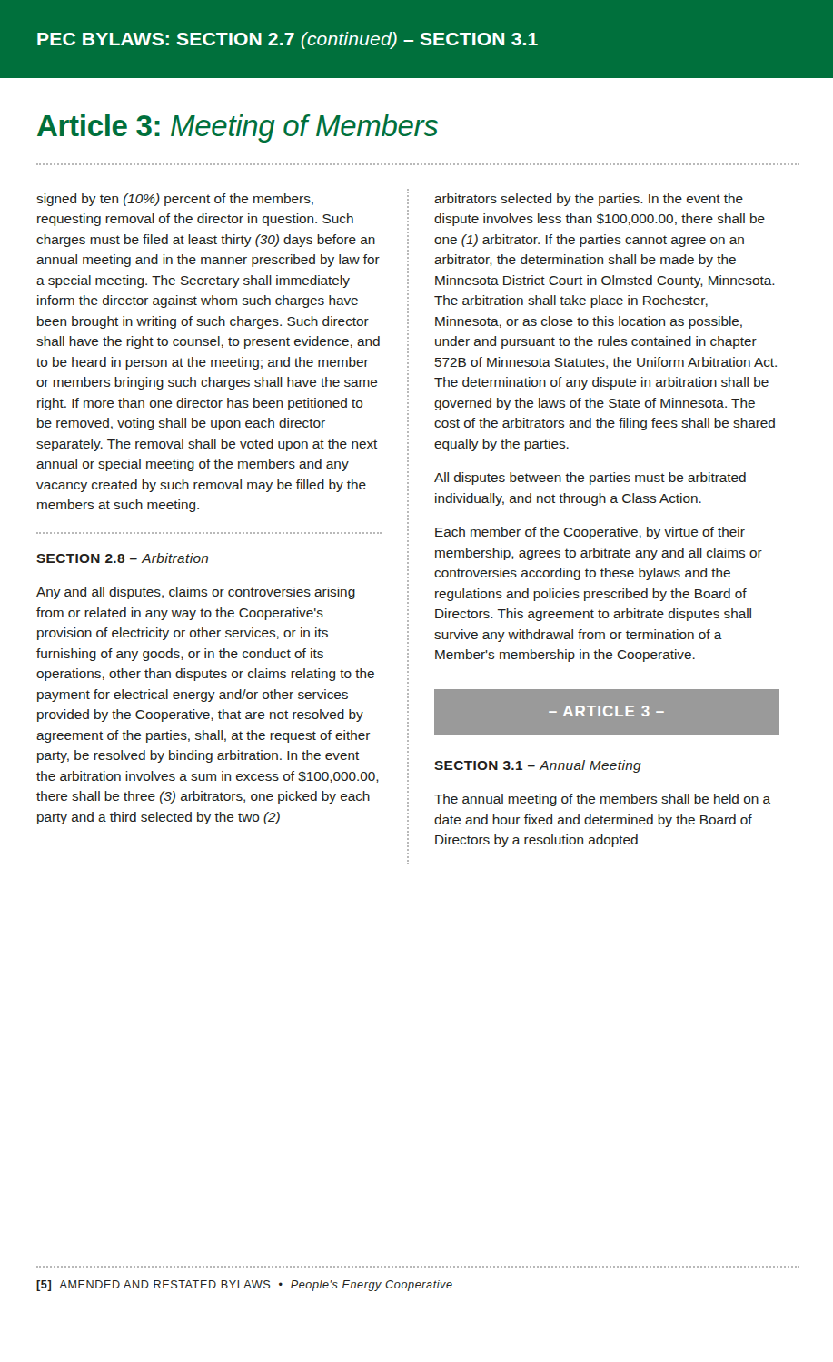PEC BYLAWS: SECTION 2.7 (continued) – SECTION 3.1
Article 3: Meeting of Members
signed by ten (10%) percent of the members, requesting removal of the director in question. Such charges must be filed at least thirty (30) days before an annual meeting and in the manner prescribed by law for a special meeting. The Secretary shall immediately inform the director against whom such charges have been brought in writing of such charges. Such director shall have the right to counsel, to present evidence, and to be heard in person at the meeting; and the member or members bringing such charges shall have the same right. If more than one director has been petitioned to be removed, voting shall be upon each director separately. The removal shall be voted upon at the next annual or special meeting of the members and any vacancy created by such removal may be filled by the members at such meeting.
SECTION 2.8 – Arbitration
Any and all disputes, claims or controversies arising from or related in any way to the Cooperative's provision of electricity or other services, or in its furnishing of any goods, or in the conduct of its operations, other than disputes or claims relating to the payment for electrical energy and/or other services provided by the Cooperative, that are not resolved by agreement of the parties, shall, at the request of either party, be resolved by binding arbitration. In the event the arbitration involves a sum in excess of $100,000.00, there shall be three (3) arbitrators, one picked by each party and a third selected by the two (2)
arbitrators selected by the parties. In the event the dispute involves less than $100,000.00, there shall be one (1) arbitrator. If the parties cannot agree on an arbitrator, the determination shall be made by the Minnesota District Court in Olmsted County, Minnesota. The arbitration shall take place in Rochester, Minnesota, or as close to this location as possible, under and pursuant to the rules contained in chapter 572B of Minnesota Statutes, the Uniform Arbitration Act. The determination of any dispute in arbitration shall be governed by the laws of the State of Minnesota. The cost of the arbitrators and the filing fees shall be shared equally by the parties.
All disputes between the parties must be arbitrated individually, and not through a Class Action.
Each member of the Cooperative, by virtue of their membership, agrees to arbitrate any and all claims or controversies according to these bylaws and the regulations and policies prescribed by the Board of Directors. This agreement to arbitrate disputes shall survive any withdrawal from or termination of a Member's membership in the Cooperative.
– ARTICLE 3 –
SECTION 3.1 – Annual Meeting
The annual meeting of the members shall be held on a date and hour fixed and determined by the Board of Directors by a resolution adopted
[5] AMENDED AND RESTATED BYLAWS • People's Energy Cooperative